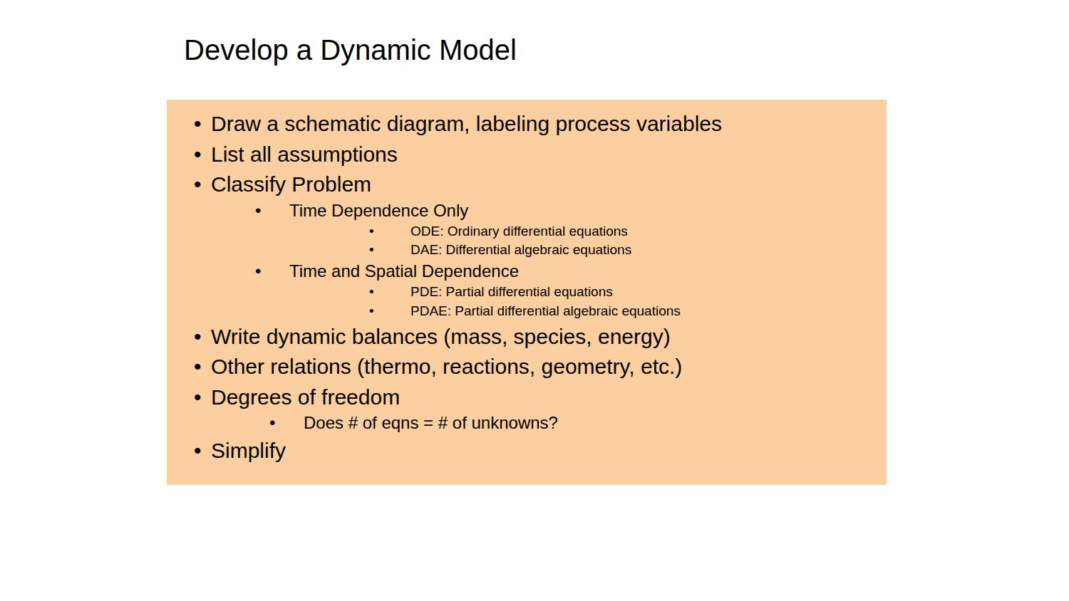Develop a Dynamic Model
Draw a schematic diagram, labeling process variables
List all assumptions
Classify Problem
Time Dependence Only
ODE: Ordinary differential equations
DAE: Differential algebraic equations
Time and Spatial Dependence
PDE: Partial differential equations
PDAE: Partial differential algebraic equations
Write dynamic balances (mass, species, energy)
Other relations (thermo, reactions, geometry, etc.)
Degrees of freedom
Does # of eqns = # of unknowns?
Simplify